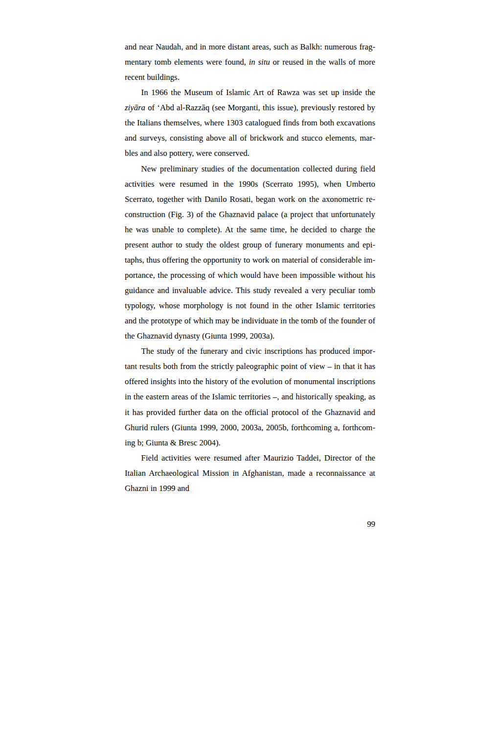and near Naudah, and in more distant areas, such as Balkh: numerous fragmentary tomb elements were found, in situ or reused in the walls of more recent buildings.
In 1966 the Museum of Islamic Art of Rawza was set up inside the ziyāra of ‘Abd al-Razzāq (see Morganti, this issue), previously restored by the Italians themselves, where 1303 catalogued finds from both excavations and surveys, consisting above all of brickwork and stucco elements, marbles and also pottery, were conserved.
New preliminary studies of the documentation collected during field activities were resumed in the 1990s (Scerrato 1995), when Umberto Scerrato, together with Danilo Rosati, began work on the axonometric reconstruction (Fig. 3) of the Ghaznavid palace (a project that unfortunately he was unable to complete). At the same time, he decided to charge the present author to study the oldest group of funerary monuments and epitaphs, thus offering the opportunity to work on material of considerable importance, the processing of which would have been impossible without his guidance and invaluable advice. This study revealed a very peculiar tomb typology, whose morphology is not found in the other Islamic territories and the prototype of which may be individuate in the tomb of the founder of the Ghaznavid dynasty (Giunta 1999, 2003a).
The study of the funerary and civic inscriptions has produced important results both from the strictly paleographic point of view – in that it has offered insights into the history of the evolution of monumental inscriptions in the eastern areas of the Islamic territories –, and historically speaking, as it has provided further data on the official protocol of the Ghaznavid and Ghurid rulers (Giunta 1999, 2000, 2003a, 2005b, forthcoming a, forthcoming b; Giunta & Bresc 2004).
Field activities were resumed after Maurizio Taddei, Director of the Italian Archaeological Mission in Afghanistan, made a reconnaissance at Ghazni in 1999 and
99